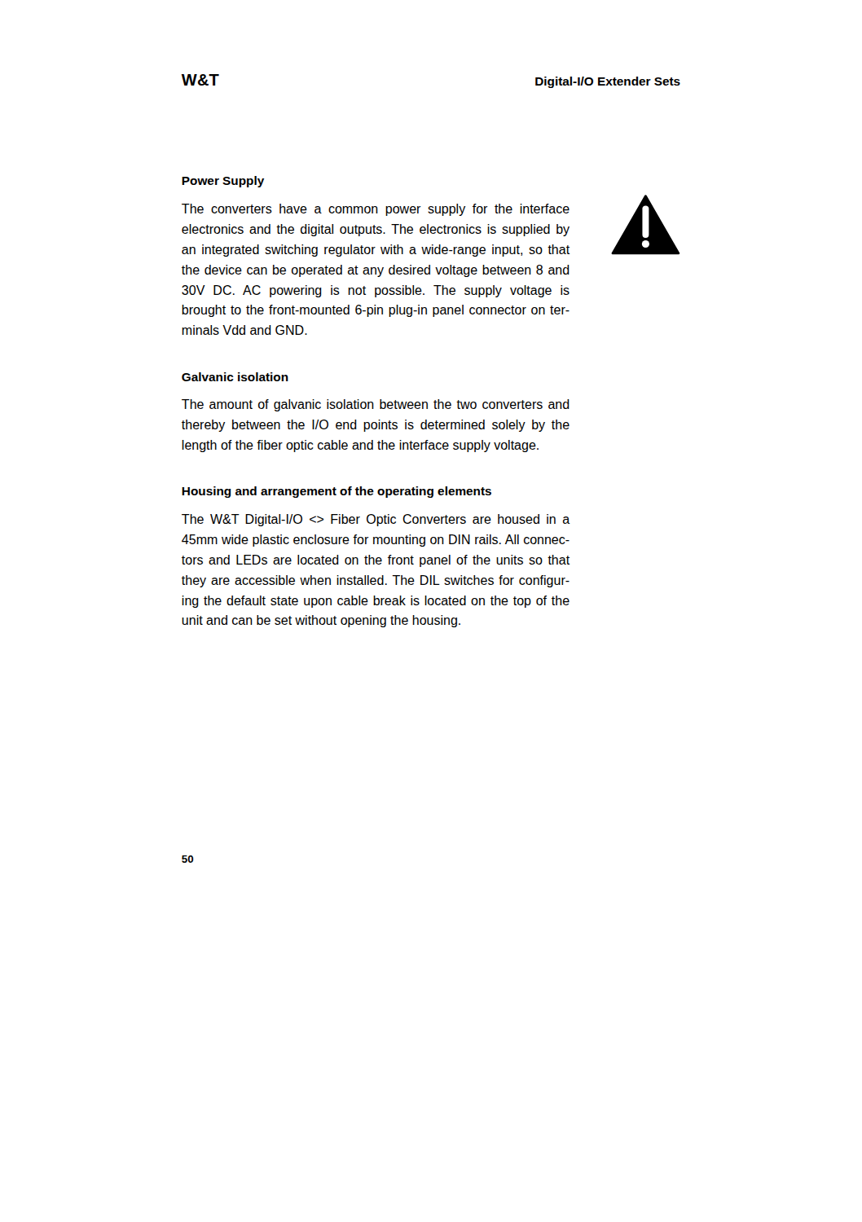W&T
Digital-I/O Extender Sets
Power Supply
The converters have a common power supply for the interface electronics and the digital outputs. The electronics is supplied by an integrated switching regulator with a wide-range input, so that the device can be operated at any desired voltage between 8 and 30V DC. AC powering is not possible. The supply voltage is brought to the front-mounted 6-pin plug-in panel connector on terminals Vdd and GND.
Galvanic isolation
The amount of galvanic isolation between the two converters and thereby between the I/O end points is determined solely by the length of the fiber optic cable and the interface supply voltage.
Housing and arrangement of the operating elements
The W&T Digital-I/O <> Fiber Optic Converters are housed in a 45mm wide plastic enclosure for mounting on DIN rails. All connectors and LEDs are located on the front panel of the units so that they are accessible when installed. The DIL switches for configuring the default state upon cable break is located on the top of the unit and can be set without opening the housing.
50